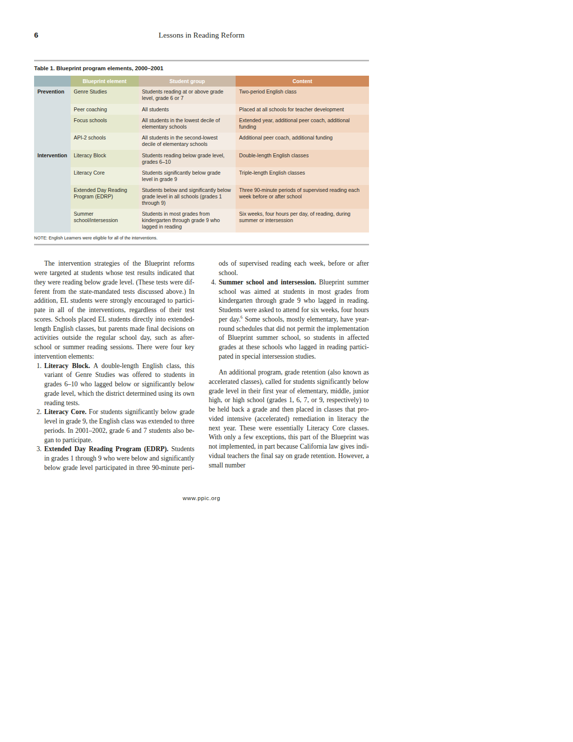6
Lessons in Reading Reform
Table 1. Blueprint program elements, 2000–2001
| | Blueprint element | Student group | Content |
| --- | --- | --- | --- |
| Prevention | Genre Studies | Students reading at or above grade level, grade 6 or 7 | Two-period English class |
| Peer coaching | All students | Placed at all schools for teacher development |
| Focus schools | All students in the lowest decile of elementary schools | Extended year, additional peer coach, additional funding |
| API-2 schools | All students in the second-lowest decile of elementary schools | Additional peer coach, additional funding |
| Intervention | Literacy Block | Students reading below grade level, grades 6–10 | Double-length English classes |
| Literacy Core | Students significantly below grade level in grade 9 | Triple-length English classes |
| Extended Day Reading Program (EDRP) | Students below and significantly below grade level in all schools (grades 1 through 9) | Three 90-minute periods of supervised reading each week before or after school |
| Summer school/intersession | Students in most grades from kindergarten through grade 9 who lagged in reading | Six weeks, four hours per day, of reading, during summer or intersession |
NOTE: English Learners were eligible for all of the interventions.
The intervention strategies of the Blueprint reforms were targeted at students whose test results indicated that they were reading below grade level. (These tests were different from the state-mandated tests discussed above.) In addition, EL students were strongly encouraged to participate in all of the interventions, regardless of their test scores. Schools placed EL students directly into extended-length English classes, but parents made final decisions on activities outside the regular school day, such as after-school or summer reading sessions. There were four key intervention elements:
Literacy Block. A double-length English class, this variant of Genre Studies was offered to students in grades 6–10 who lagged below or significantly below grade level, which the district determined using its own reading tests.
Literacy Core. For students significantly below grade level in grade 9, the English class was extended to three periods. In 2001–2002, grade 6 and 7 students also began to participate.
Extended Day Reading Program (EDRP). Students in grades 1 through 9 who were below and significantly below grade level participated in three 90-minute periods of supervised reading each week, before or after school.
Summer school and intersession. Blueprint summer school was aimed at students in most grades from kindergarten through grade 9 who lagged in reading. Students were asked to attend for six weeks, four hours per day.6 Some schools, mostly elementary, have year-round schedules that did not permit the implementation of Blueprint summer school, so students in affected grades at these schools who lagged in reading participated in special intersession studies.
An additional program, grade retention (also known as accelerated classes), called for students significantly below grade level in their first year of elementary, middle, junior high, or high school (grades 1, 6, 7, or 9, respectively) to be held back a grade and then placed in classes that provided intensive (accelerated) remediation in literacy the next year. These were essentially Literacy Core classes. With only a few exceptions, this part of the Blueprint was not implemented, in part because California law gives individual teachers the final say on grade retention. However, a small number
www.ppic.org